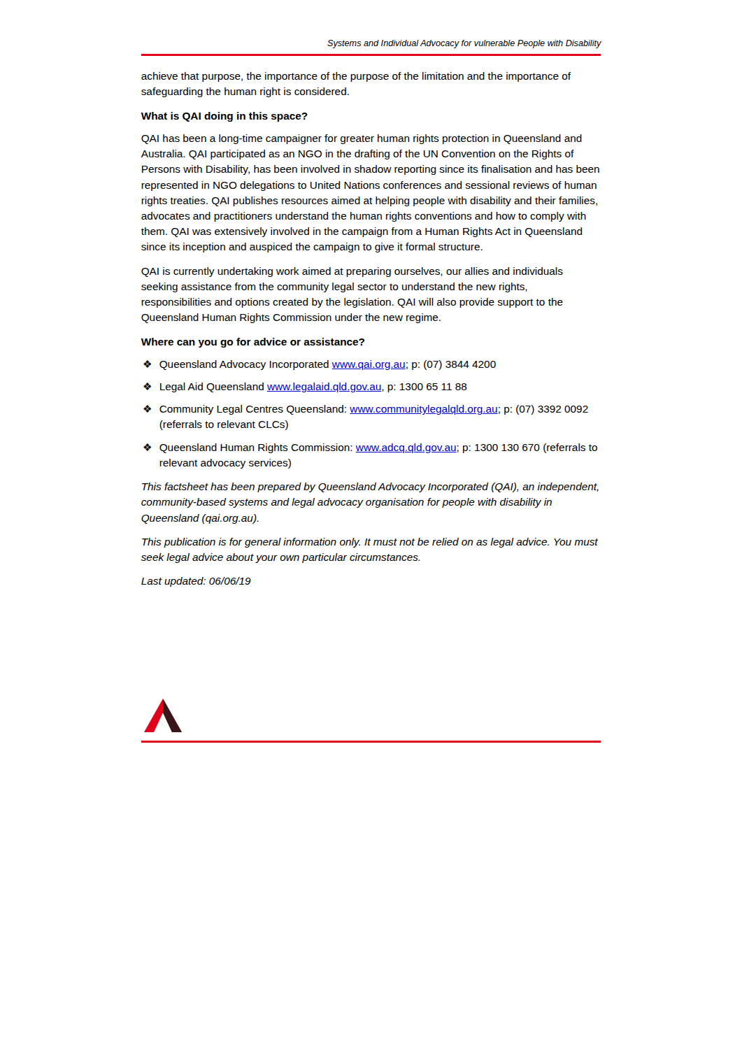Systems and Individual Advocacy for vulnerable People with Disability
achieve that purpose, the importance of the purpose of the limitation and the importance of safeguarding the human right is considered.
What is QAI doing in this space?
QAI has been a long-time campaigner for greater human rights protection in Queensland and Australia. QAI participated as an NGO in the drafting of the UN Convention on the Rights of Persons with Disability, has been involved in shadow reporting since its finalisation and has been represented in NGO delegations to United Nations conferences and sessional reviews of human rights treaties. QAI publishes resources aimed at helping people with disability and their families, advocates and practitioners understand the human rights conventions and how to comply with them. QAI was extensively involved in the campaign from a Human Rights Act in Queensland since its inception and auspiced the campaign to give it formal structure.
QAI is currently undertaking work aimed at preparing ourselves, our allies and individuals seeking assistance from the community legal sector to understand the new rights, responsibilities and options created by the legislation. QAI will also provide support to the Queensland Human Rights Commission under the new regime.
Where can you go for advice or assistance?
Queensland Advocacy Incorporated www.qai.org.au; p: (07) 3844 4200
Legal Aid Queensland www.legalaid.qld.gov.au, p: 1300 65 11 88
Community Legal Centres Queensland: www.communitylegalqld.org.au; p: (07) 3392 0092 (referrals to relevant CLCs)
Queensland Human Rights Commission: www.adcq.qld.gov.au; p: 1300 130 670 (referrals to relevant advocacy services)
This factsheet has been prepared by Queensland Advocacy Incorporated (QAI), an independent, community-based systems and legal advocacy organisation for people with disability in Queensland (qai.org.au).
This publication is for general information only. It must not be relied on as legal advice. You must seek legal advice about your own particular circumstances.
Last updated: 06/06/19